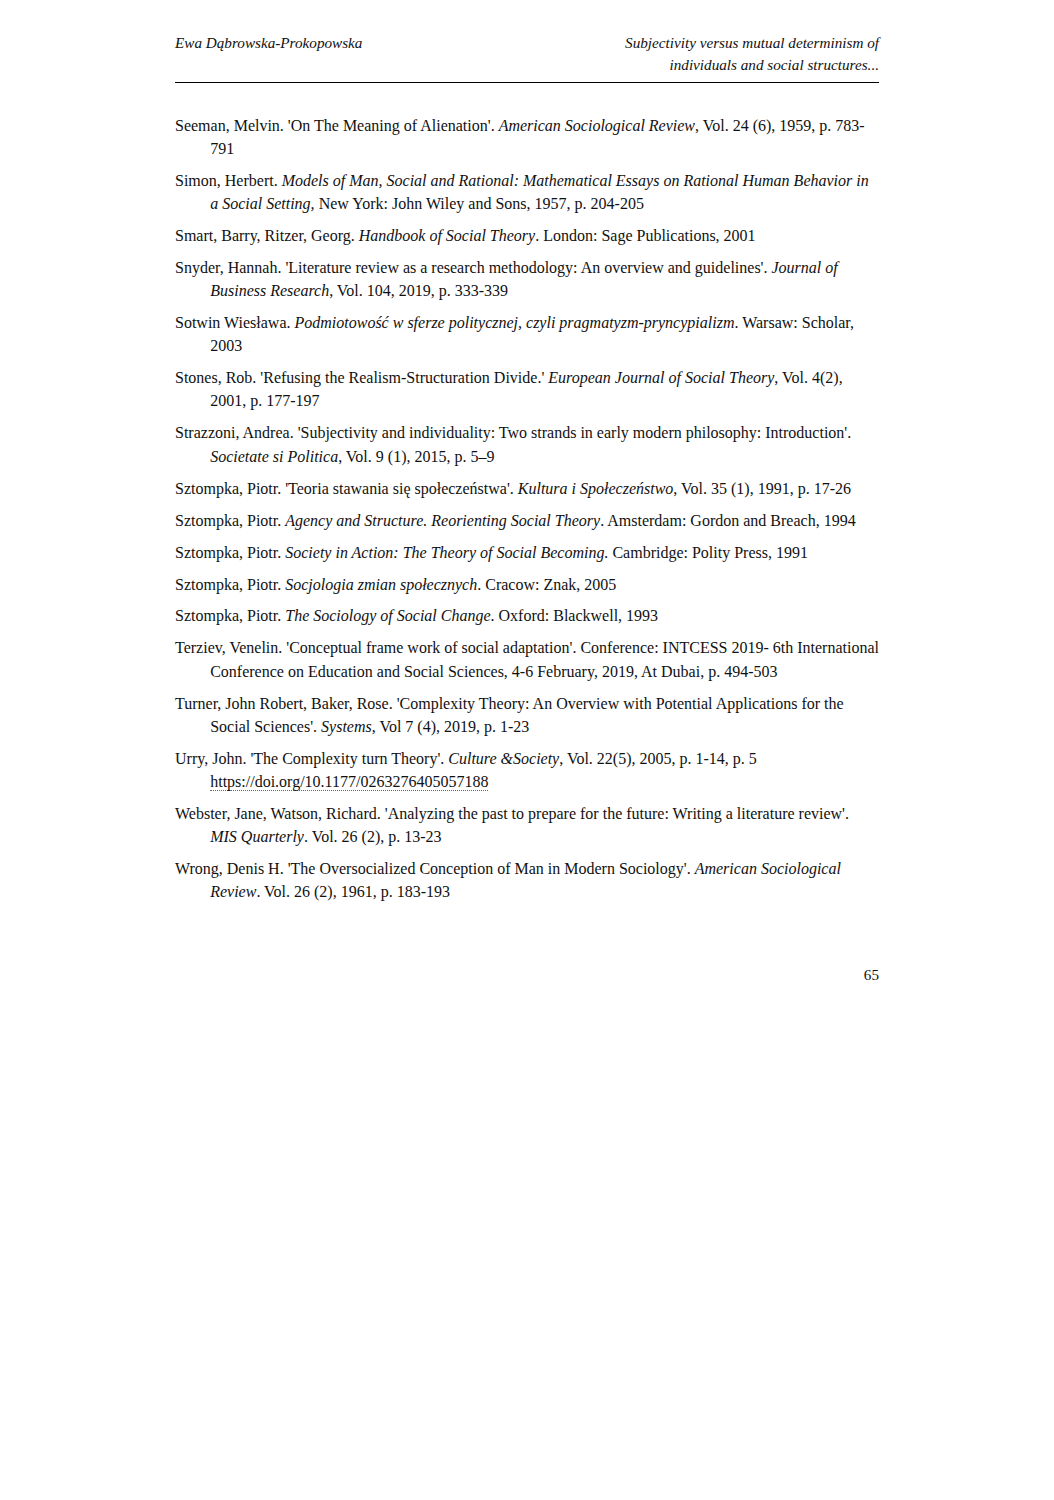Ewa Dąbrowska-Prokopowska
Subjectivity versus mutual determinism of
individuals and social structures...
References
Seeman, Melvin. 'On The Meaning of Alienation'. American Sociological Review, Vol. 24 (6), 1959, p. 783-791
Simon, Herbert. Models of Man, Social and Rational: Mathematical Essays on Rational Human Behavior in a Social Setting, New York: John Wiley and Sons, 1957, p. 204-205
Smart, Barry, Ritzer, Georg. Handbook of Social Theory. London: Sage Publications, 2001
Snyder, Hannah. 'Literature review as a research methodology: An overview and guidelines'. Journal of Business Research, Vol. 104, 2019, p. 333-339
Sotwin Wiesława. Podmiotowość w sferze politycznej, czyli pragmatyzm-pryncypializm. Warsaw: Scholar, 2003
Stones, Rob. 'Refusing the Realism-Structuration Divide.' European Journal of Social Theory, Vol. 4(2), 2001, p. 177-197
Strazzoni, Andrea. 'Subjectivity and individuality: Two strands in early modern philosophy: Introduction'. Societate si Politica, Vol. 9 (1), 2015, p. 5–9
Sztompka, Piotr. 'Teoria stawania się społeczeństwa'. Kultura i Społeczeństwo, Vol. 35 (1), 1991, p. 17-26
Sztompka, Piotr. Agency and Structure. Reorienting Social Theory. Amsterdam: Gordon and Breach, 1994
Sztompka, Piotr. Society in Action: The Theory of Social Becoming. Cambridge: Polity Press, 1991
Sztompka, Piotr. Socjologia zmian społecznych. Cracow: Znak, 2005
Sztompka, Piotr. The Sociology of Social Change. Oxford: Blackwell, 1993
Terziev, Venelin. 'Conceptual frame work of social adaptation'. Conference: INTCESS 2019- 6th International Conference on Education and Social Sciences, 4-6 February, 2019, At Dubai, p. 494-503
Turner, John Robert, Baker, Rose. 'Complexity Theory: An Overview with Potential Applications for the Social Sciences'. Systems, Vol 7 (4), 2019, p. 1-23
Urry, John. 'The Complexity turn Theory'. Culture &Society, Vol. 22(5), 2005, p. 1-14, p. 5 https://doi.org/10.1177/0263276405057188
Webster, Jane, Watson, Richard. 'Analyzing the past to prepare for the future: Writing a literature review'. MIS Quarterly. Vol. 26 (2), p. 13-23
Wrong, Denis H. 'The Oversocialized Conception of Man in Modern Sociology'. American Sociological Review. Vol. 26 (2), 1961, p. 183-193
65